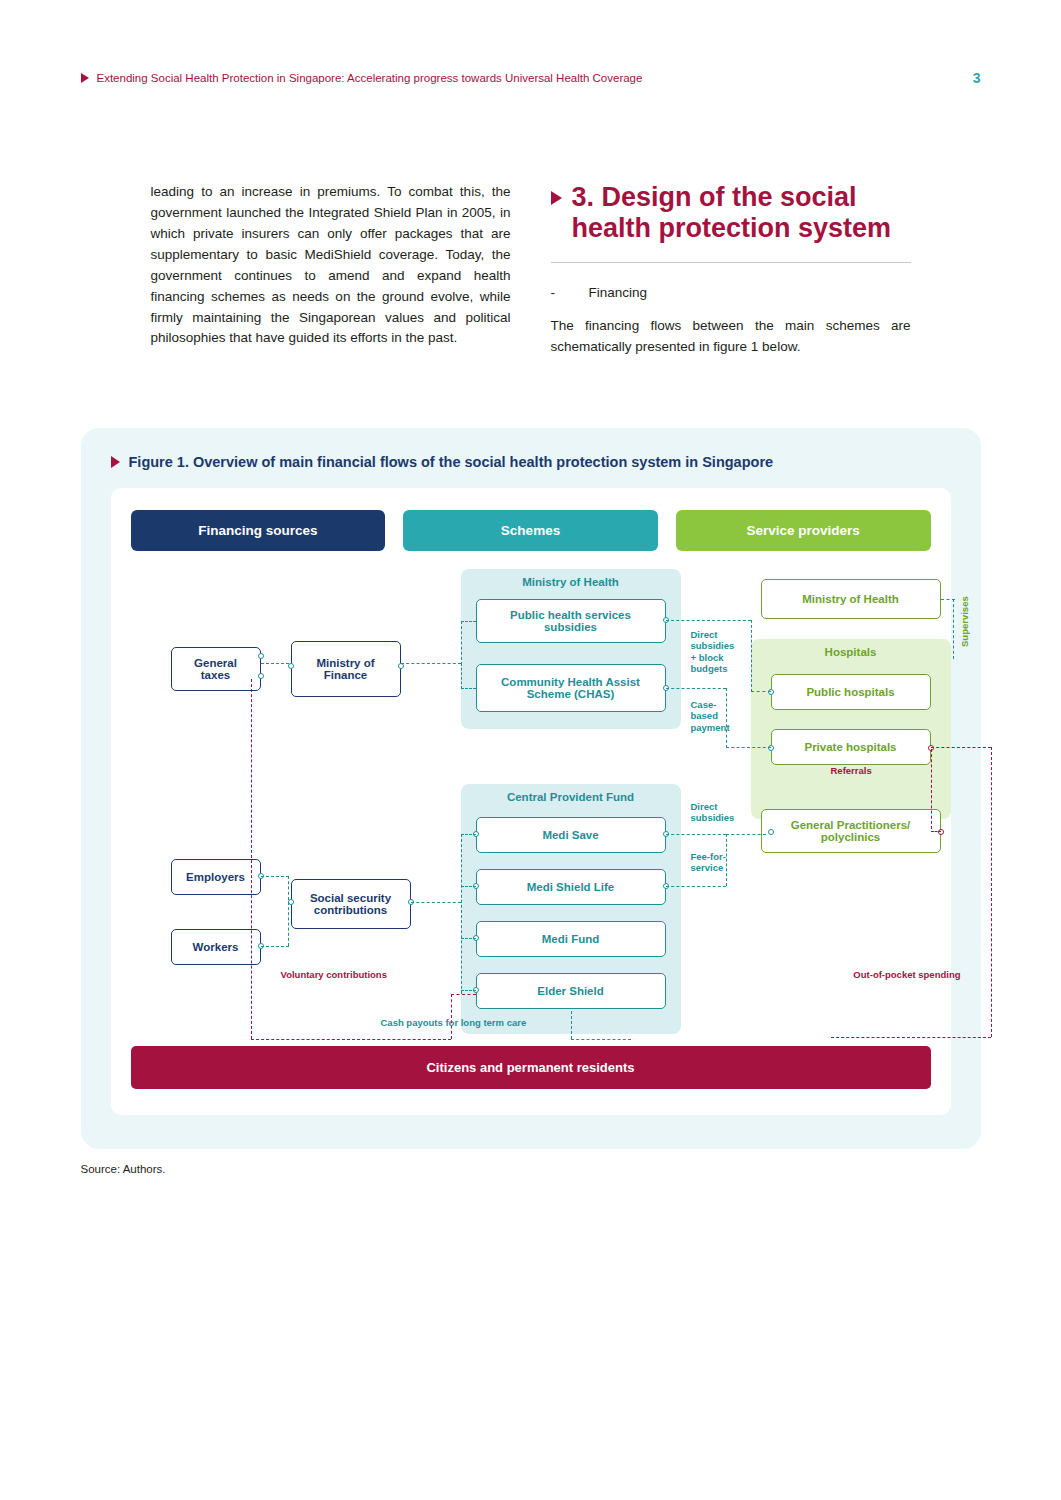Extending Social Health Protection in Singapore: Accelerating progress towards Universal Health Coverage
3
leading to an increase in premiums. To combat this, the government launched the Integrated Shield Plan in 2005, in which private insurers can only offer packages that are supplementary to basic MediShield coverage. Today, the government continues to amend and expand health financing schemes as needs on the ground evolve, while firmly maintaining the Singaporean values and political philosophies that have guided its efforts in the past.
3. Design of the social health protection system
-Financing
The financing flows between the main schemes are schematically presented in figure 1 below.
Figure 1. Overview of main financial flows of the social health protection system in Singapore
Financing sources
Schemes
Service providers
Ministry of Health
Central Provident Fund
Hospitals
General
taxes
Ministry of
Finance
Employers
Workers
Social security
contributions
Public health services
subsidies
Community Health Assist
Scheme (CHAS)
Medi Save
Medi Shield Life
Medi Fund
Elder Shield
Ministry of Health
Public hospitals
Private hospitals
General Practitioners/
polyclinics
Supervises
Direct
subsidies
+ block
budgets
Case-
based
payment
Direct
subsidies
Fee-for-
service
Referrals
Out-of-pocket spending
Voluntary contributions
Cash payouts for long term care
Citizens and permanent residents
Source: Authors.